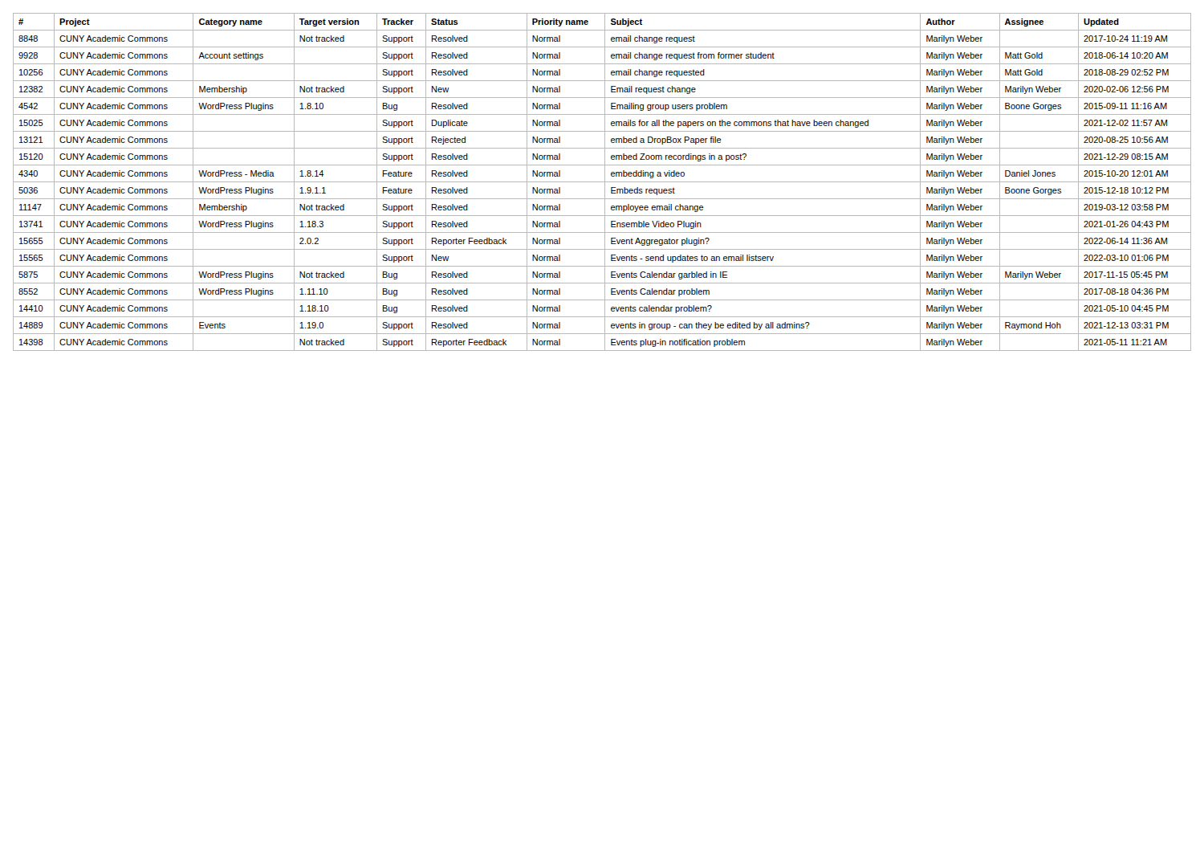| # | Project | Category name | Target version | Tracker | Status | Priority name | Subject | Author | Assignee | Updated |
| --- | --- | --- | --- | --- | --- | --- | --- | --- | --- | --- |
| 8848 | CUNY Academic Commons | | Not tracked | Support | Resolved | Normal | email change request | Marilyn Weber | | 2017-10-24 11:19 AM |
| 9928 | CUNY Academic Commons | Account settings | | Support | Resolved | Normal | email change request from former student | Marilyn Weber | Matt Gold | 2018-06-14 10:20 AM |
| 10256 | CUNY Academic Commons | | | Support | Resolved | Normal | email change requested | Marilyn Weber | Matt Gold | 2018-08-29 02:52 PM |
| 12382 | CUNY Academic Commons | Membership | Not tracked | Support | New | Normal | Email request change | Marilyn Weber | Marilyn Weber | 2020-02-06 12:56 PM |
| 4542 | CUNY Academic Commons | WordPress Plugins | 1.8.10 | Bug | Resolved | Normal | Emailing group users problem | Marilyn Weber | Boone Gorges | 2015-09-11 11:16 AM |
| 15025 | CUNY Academic Commons | | | Support | Duplicate | Normal | emails for all the papers on the commons that have been changed | Marilyn Weber | | 2021-12-02 11:57 AM |
| 13121 | CUNY Academic Commons | | | Support | Rejected | Normal | embed a DropBox Paper file | Marilyn Weber | | 2020-08-25 10:56 AM |
| 15120 | CUNY Academic Commons | | | Support | Resolved | Normal | embed Zoom recordings in a post? | Marilyn Weber | | 2021-12-29 08:15 AM |
| 4340 | CUNY Academic Commons | WordPress - Media | 1.8.14 | Feature | Resolved | Normal | embedding a video | Marilyn Weber | Daniel Jones | 2015-10-20 12:01 AM |
| 5036 | CUNY Academic Commons | WordPress Plugins | 1.9.1.1 | Feature | Resolved | Normal | Embeds request | Marilyn Weber | Boone Gorges | 2015-12-18 10:12 PM |
| 11147 | CUNY Academic Commons | Membership | Not tracked | Support | Resolved | Normal | employee email change | Marilyn Weber | | 2019-03-12 03:58 PM |
| 13741 | CUNY Academic Commons | WordPress Plugins | 1.18.3 | Support | Resolved | Normal | Ensemble Video Plugin | Marilyn Weber | | 2021-01-26 04:43 PM |
| 15655 | CUNY Academic Commons | | 2.0.2 | Support | Reporter Feedback | Normal | Event Aggregator plugin? | Marilyn Weber | | 2022-06-14 11:36 AM |
| 15565 | CUNY Academic Commons | | | Support | New | Normal | Events - send updates to an email listserv | Marilyn Weber | | 2022-03-10 01:06 PM |
| 5875 | CUNY Academic Commons | WordPress Plugins | Not tracked | Bug | Resolved | Normal | Events Calendar garbled in IE | Marilyn Weber | Marilyn Weber | 2017-11-15 05:45 PM |
| 8552 | CUNY Academic Commons | WordPress Plugins | 1.11.10 | Bug | Resolved | Normal | Events Calendar problem | Marilyn Weber | | 2017-08-18 04:36 PM |
| 14410 | CUNY Academic Commons | | 1.18.10 | Bug | Resolved | Normal | events calendar problem? | Marilyn Weber | | 2021-05-10 04:45 PM |
| 14889 | CUNY Academic Commons | Events | 1.19.0 | Support | Resolved | Normal | events in group - can they be edited by all admins? | Marilyn Weber | Raymond Hoh | 2021-12-13 03:31 PM |
| 14398 | CUNY Academic Commons | | Not tracked | Support | Reporter Feedback | Normal | Events plug-in notification problem | Marilyn Weber | | 2021-05-11 11:21 AM |